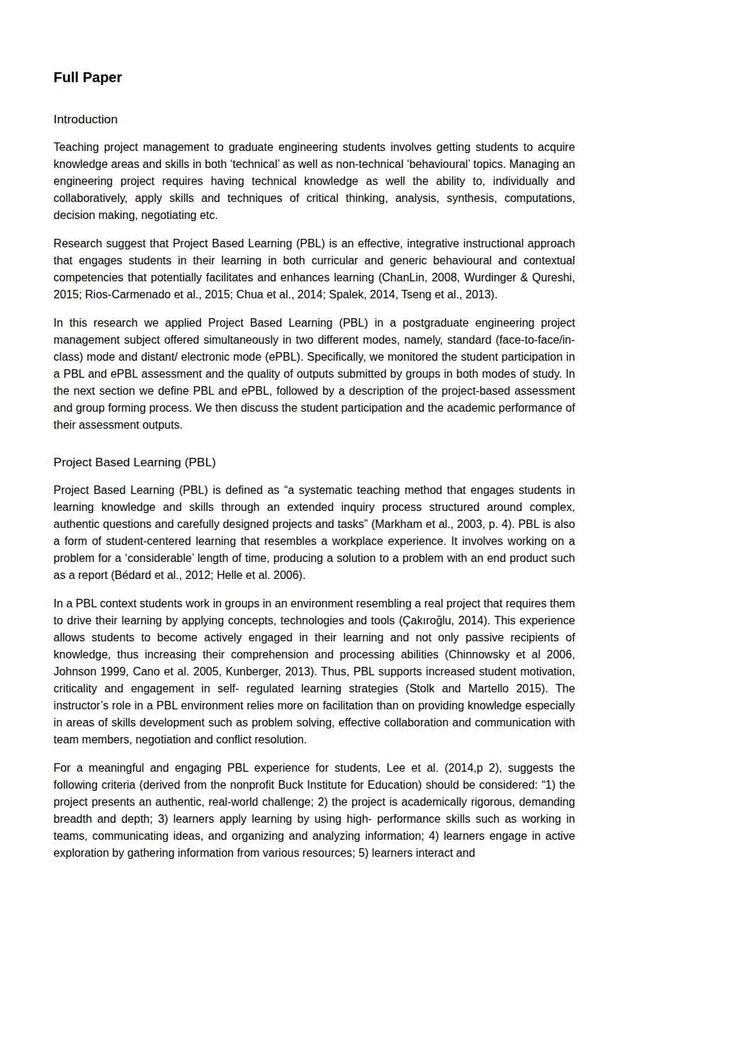Full Paper
Introduction
Teaching project management to graduate engineering students involves getting students to acquire knowledge areas and skills in both ‘technical’ as well as non-technical ‘behavioural’ topics. Managing an engineering project requires having technical knowledge as well the ability to, individually and collaboratively, apply skills and techniques of critical thinking, analysis, synthesis, computations, decision making, negotiating etc.
Research suggest that Project Based Learning (PBL) is an effective, integrative instructional approach that engages students in their learning in both curricular and generic behavioural and contextual competencies that potentially facilitates and enhances learning (ChanLin, 2008, Wurdinger & Qureshi, 2015; Rios-Carmenado et al., 2015; Chua et al., 2014; Spalek, 2014, Tseng et al., 2013).
In this research we applied Project Based Learning (PBL) in a postgraduate engineering project management subject offered simultaneously in two different modes, namely, standard (face-to-face/in-class) mode and distant/ electronic mode (ePBL). Specifically, we monitored the student participation in a PBL and ePBL assessment and the quality of outputs submitted by groups in both modes of study. In the next section we define PBL and ePBL, followed by a description of the project-based assessment and group forming process. We then discuss the student participation and the academic performance of their assessment outputs.
Project Based Learning (PBL)
Project Based Learning (PBL) is defined as “a systematic teaching method that engages students in learning knowledge and skills through an extended inquiry process structured around complex, authentic questions and carefully designed projects and tasks” (Markham et al., 2003, p. 4). PBL is also a form of student-centered learning that resembles a workplace experience. It involves working on a problem for a ‘considerable’ length of time, producing a solution to a problem with an end product such as a report (Bédard et al., 2012; Helle et al. 2006).
In a PBL context students work in groups in an environment resembling a real project that requires them to drive their learning by applying concepts, technologies and tools (Çakıroğlu, 2014). This experience allows students to become actively engaged in their learning and not only passive recipients of knowledge, thus increasing their comprehension and processing abilities (Chinnowsky et al 2006, Johnson 1999, Cano et al. 2005, Kunberger, 2013). Thus, PBL supports increased student motivation, criticality and engagement in self- regulated learning strategies (Stolk and Martello 2015). The instructor’s role in a PBL environment relies more on facilitation than on providing knowledge especially in areas of skills development such as problem solving, effective collaboration and communication with team members, negotiation and conflict resolution.
For a meaningful and engaging PBL experience for students, Lee et al. (2014,p 2), suggests the following criteria (derived from the nonprofit Buck Institute for Education) should be considered: “1) the project presents an authentic, real-world challenge; 2) the project is academically rigorous, demanding breadth and depth; 3) learners apply learning by using high- performance skills such as working in teams, communicating ideas, and organizing and analyzing information; 4) learners engage in active exploration by gathering information from various resources; 5) learners interact and